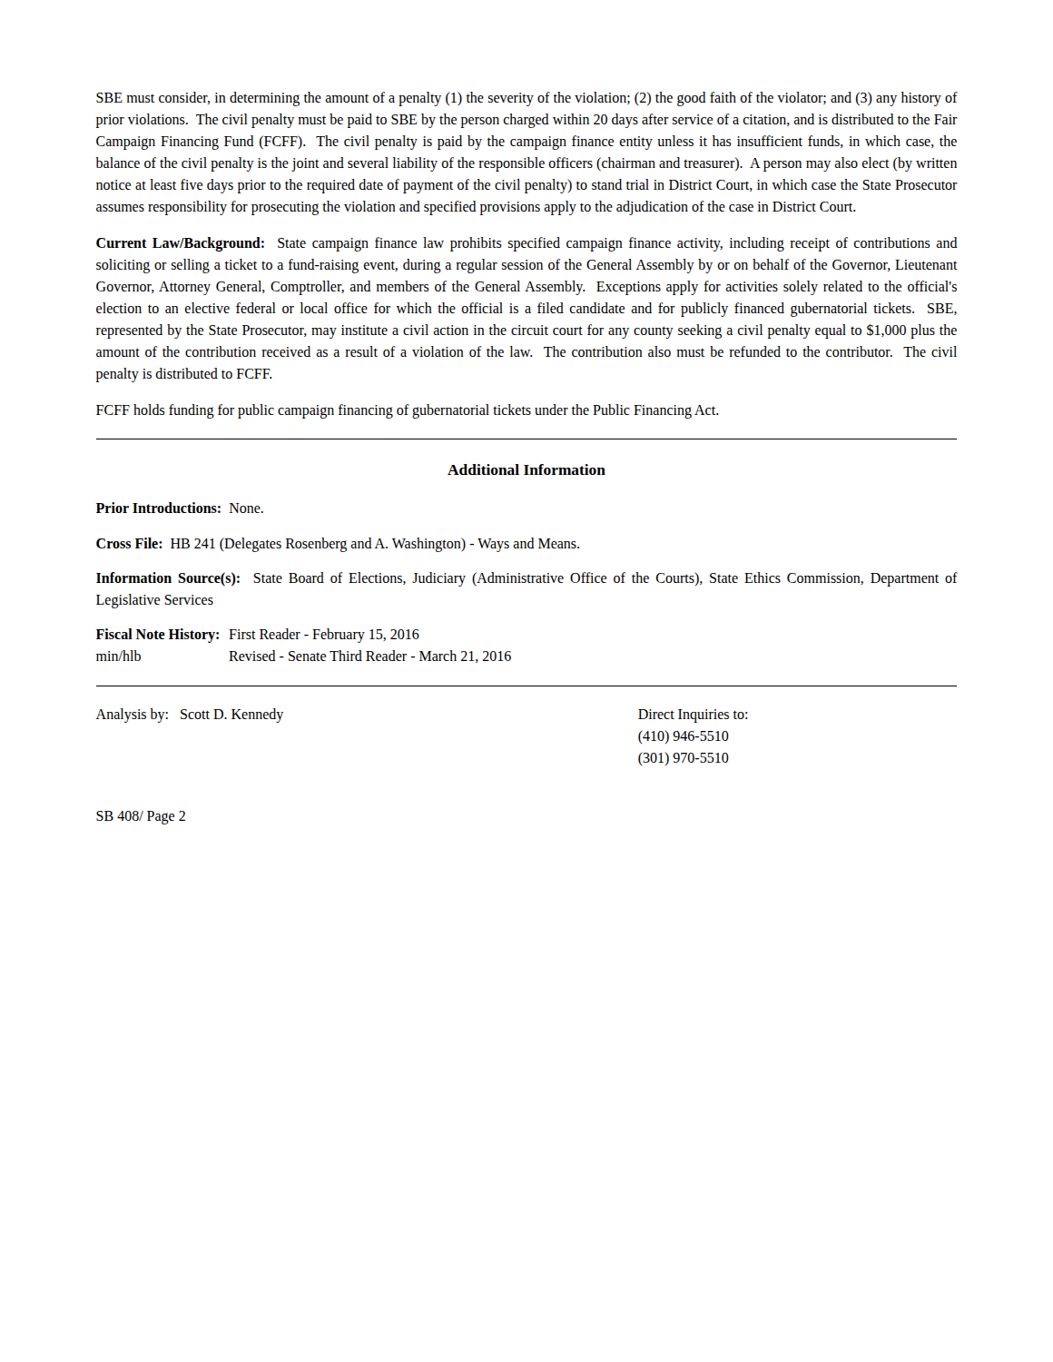SBE must consider, in determining the amount of a penalty (1) the severity of the violation; (2) the good faith of the violator; and (3) any history of prior violations. The civil penalty must be paid to SBE by the person charged within 20 days after service of a citation, and is distributed to the Fair Campaign Financing Fund (FCFF). The civil penalty is paid by the campaign finance entity unless it has insufficient funds, in which case, the balance of the civil penalty is the joint and several liability of the responsible officers (chairman and treasurer). A person may also elect (by written notice at least five days prior to the required date of payment of the civil penalty) to stand trial in District Court, in which case the State Prosecutor assumes responsibility for prosecuting the violation and specified provisions apply to the adjudication of the case in District Court.
Current Law/Background: State campaign finance law prohibits specified campaign finance activity, including receipt of contributions and soliciting or selling a ticket to a fund-raising event, during a regular session of the General Assembly by or on behalf of the Governor, Lieutenant Governor, Attorney General, Comptroller, and members of the General Assembly. Exceptions apply for activities solely related to the official's election to an elective federal or local office for which the official is a filed candidate and for publicly financed gubernatorial tickets. SBE, represented by the State Prosecutor, may institute a civil action in the circuit court for any county seeking a civil penalty equal to $1,000 plus the amount of the contribution received as a result of a violation of the law. The contribution also must be refunded to the contributor. The civil penalty is distributed to FCFF.
FCFF holds funding for public campaign financing of gubernatorial tickets under the Public Financing Act.
Additional Information
Prior Introductions: None.
Cross File: HB 241 (Delegates Rosenberg and A. Washington) - Ways and Means.
Information Source(s): State Board of Elections, Judiciary (Administrative Office of the Courts), State Ethics Commission, Department of Legislative Services
| Fiscal Note History: | First Reader - February 15, 2016 |
| min/hlb | Revised - Senate Third Reader - March 21, 2016 |
| Analysis by: Scott D. Kennedy | Direct Inquiries to: (410) 946-5510 (301) 970-5510 |
SB 408/ Page 2